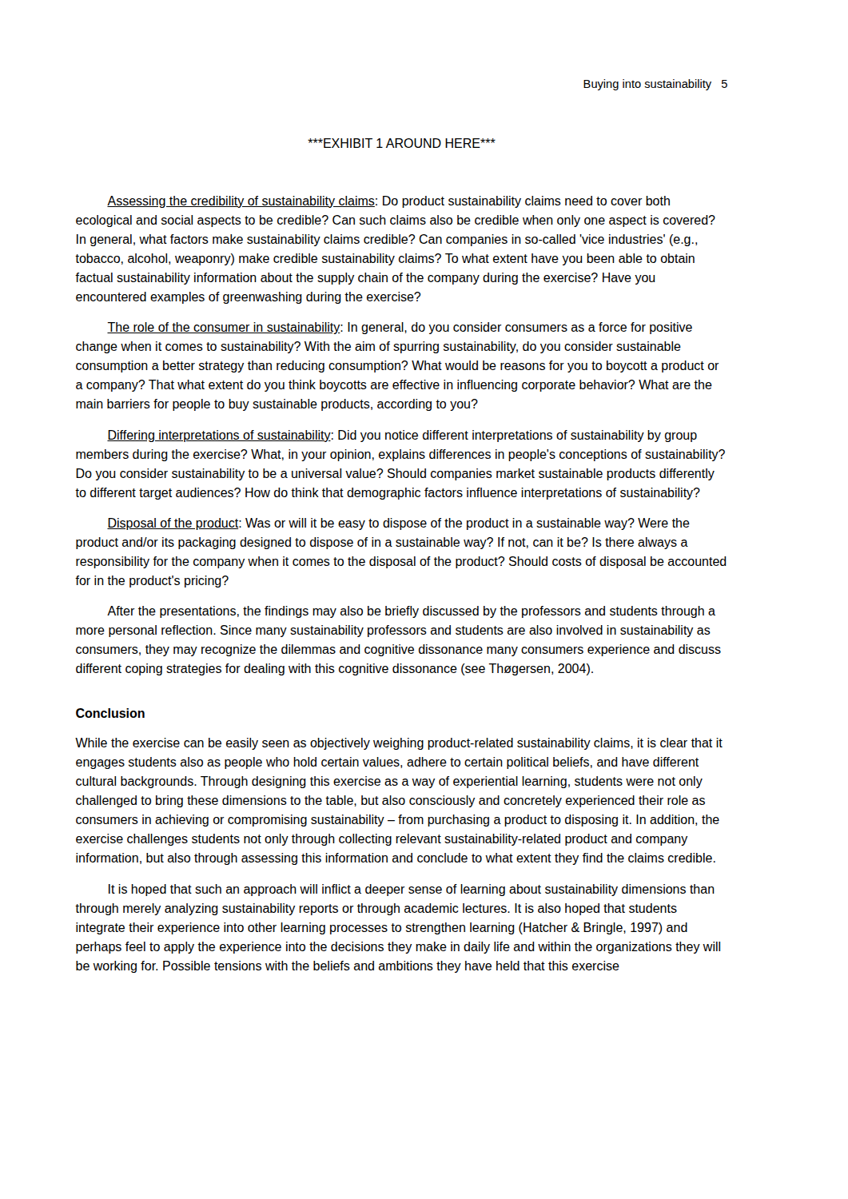Buying into sustainability 5
***EXHIBIT 1 AROUND HERE***
Assessing the credibility of sustainability claims: Do product sustainability claims need to cover both ecological and social aspects to be credible? Can such claims also be credible when only one aspect is covered? In general, what factors make sustainability claims credible? Can companies in so-called 'vice industries' (e.g., tobacco, alcohol, weaponry) make credible sustainability claims? To what extent have you been able to obtain factual sustainability information about the supply chain of the company during the exercise? Have you encountered examples of greenwashing during the exercise?
The role of the consumer in sustainability: In general, do you consider consumers as a force for positive change when it comes to sustainability? With the aim of spurring sustainability, do you consider sustainable consumption a better strategy than reducing consumption? What would be reasons for you to boycott a product or a company? That what extent do you think boycotts are effective in influencing corporate behavior? What are the main barriers for people to buy sustainable products, according to you?
Differing interpretations of sustainability: Did you notice different interpretations of sustainability by group members during the exercise? What, in your opinion, explains differences in people's conceptions of sustainability? Do you consider sustainability to be a universal value? Should companies market sustainable products differently to different target audiences? How do think that demographic factors influence interpretations of sustainability?
Disposal of the product: Was or will it be easy to dispose of the product in a sustainable way? Were the product and/or its packaging designed to dispose of in a sustainable way? If not, can it be? Is there always a responsibility for the company when it comes to the disposal of the product? Should costs of disposal be accounted for in the product's pricing?
After the presentations, the findings may also be briefly discussed by the professors and students through a more personal reflection. Since many sustainability professors and students are also involved in sustainability as consumers, they may recognize the dilemmas and cognitive dissonance many consumers experience and discuss different coping strategies for dealing with this cognitive dissonance (see Thøgersen, 2004).
Conclusion
While the exercise can be easily seen as objectively weighing product-related sustainability claims, it is clear that it engages students also as people who hold certain values, adhere to certain political beliefs, and have different cultural backgrounds. Through designing this exercise as a way of experiential learning, students were not only challenged to bring these dimensions to the table, but also consciously and concretely experienced their role as consumers in achieving or compromising sustainability – from purchasing a product to disposing it. In addition, the exercise challenges students not only through collecting relevant sustainability-related product and company information, but also through assessing this information and conclude to what extent they find the claims credible.
It is hoped that such an approach will inflict a deeper sense of learning about sustainability dimensions than through merely analyzing sustainability reports or through academic lectures. It is also hoped that students integrate their experience into other learning processes to strengthen learning (Hatcher & Bringle, 1997) and perhaps feel to apply the experience into the decisions they make in daily life and within the organizations they will be working for. Possible tensions with the beliefs and ambitions they have held that this exercise